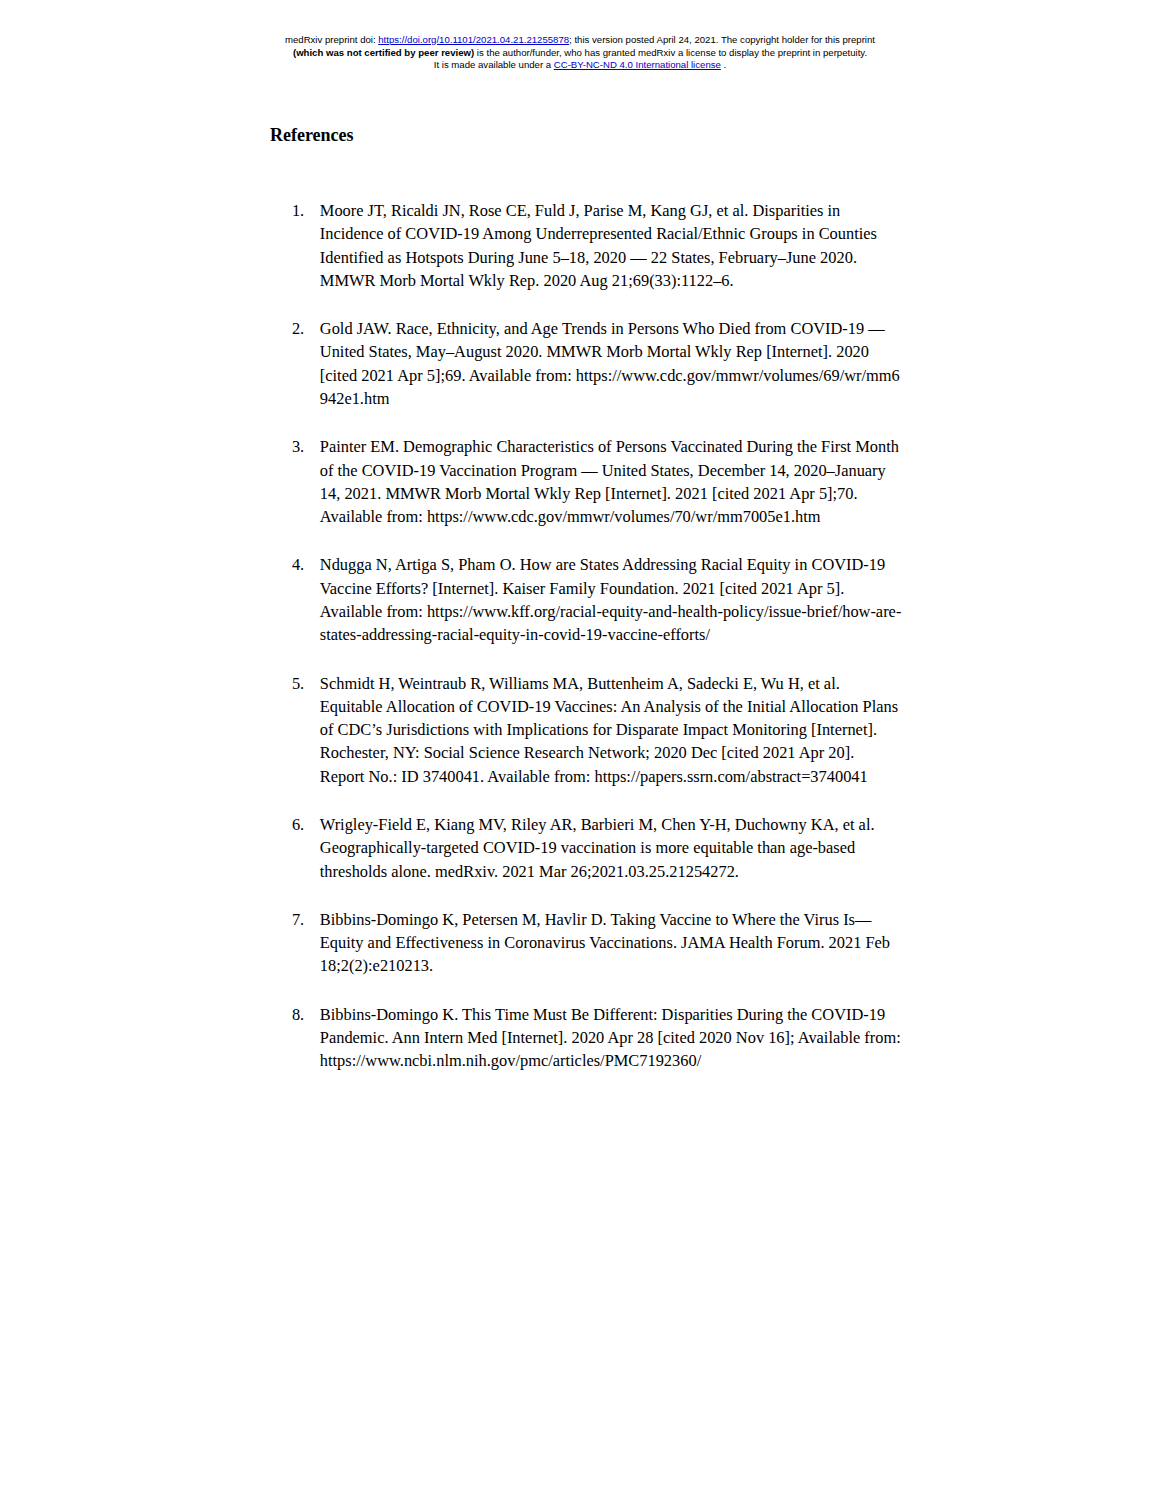medRxiv preprint doi: https://doi.org/10.1101/2021.04.21.21255878; this version posted April 24, 2021. The copyright holder for this preprint
(which was not certified by peer review) is the author/funder, who has granted medRxiv a license to display the preprint in perpetuity.
It is made available under a CC-BY-NC-ND 4.0 International license .
References
Moore JT, Ricaldi JN, Rose CE, Fuld J, Parise M, Kang GJ, et al. Disparities in Incidence of COVID-19 Among Underrepresented Racial/Ethnic Groups in Counties Identified as Hotspots During June 5–18, 2020 — 22 States, February–June 2020. MMWR Morb Mortal Wkly Rep. 2020 Aug 21;69(33):1122–6.
Gold JAW. Race, Ethnicity, and Age Trends in Persons Who Died from COVID-19 — United States, May–August 2020. MMWR Morb Mortal Wkly Rep [Internet]. 2020 [cited 2021 Apr 5];69. Available from: https://www.cdc.gov/mmwr/volumes/69/wr/mm6942e1.htm
Painter EM. Demographic Characteristics of Persons Vaccinated During the First Month of the COVID-19 Vaccination Program — United States, December 14, 2020–January 14, 2021. MMWR Morb Mortal Wkly Rep [Internet]. 2021 [cited 2021 Apr 5];70. Available from: https://www.cdc.gov/mmwr/volumes/70/wr/mm7005e1.htm
Ndugga N, Artiga S, Pham O. How are States Addressing Racial Equity in COVID-19 Vaccine Efforts? [Internet]. Kaiser Family Foundation. 2021 [cited 2021 Apr 5]. Available from: https://www.kff.org/racial-equity-and-health-policy/issue-brief/how-are-states-addressing-racial-equity-in-covid-19-vaccine-efforts/
Schmidt H, Weintraub R, Williams MA, Buttenheim A, Sadecki E, Wu H, et al. Equitable Allocation of COVID-19 Vaccines: An Analysis of the Initial Allocation Plans of CDC’s Jurisdictions with Implications for Disparate Impact Monitoring [Internet]. Rochester, NY: Social Science Research Network; 2020 Dec [cited 2021 Apr 20]. Report No.: ID 3740041. Available from: https://papers.ssrn.com/abstract=3740041
Wrigley-Field E, Kiang MV, Riley AR, Barbieri M, Chen Y-H, Duchowny KA, et al. Geographically-targeted COVID-19 vaccination is more equitable than age-based thresholds alone. medRxiv. 2021 Mar 26;2021.03.25.21254272.
Bibbins-Domingo K, Petersen M, Havlir D. Taking Vaccine to Where the Virus Is—Equity and Effectiveness in Coronavirus Vaccinations. JAMA Health Forum. 2021 Feb 18;2(2):e210213.
Bibbins-Domingo K. This Time Must Be Different: Disparities During the COVID-19 Pandemic. Ann Intern Med [Internet]. 2020 Apr 28 [cited 2020 Nov 16]; Available from: https://www.ncbi.nlm.nih.gov/pmc/articles/PMC7192360/